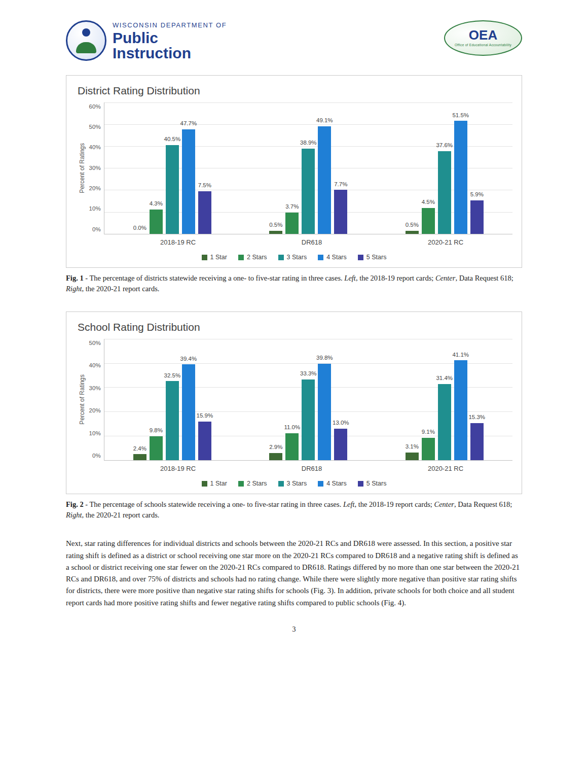Wisconsin Department of
PublicInstruction
OEA
Office of Educational Accountability
District Rating Distribution
Percent of Ratings
60% 50% 40% 30% 20% 10% 0%
0.0%
4.3%
40.5%
47.7%
7.5%
0.5%
3.7%
38.9%
49.1%
7.7%
0.5%
4.5%
37.6%
51.5%
5.9%
2018-19 RC DR6182020-21 RC
1 Star
2 Stars
3 Stars
4 Stars
5 Stars
Fig. 1 - The percentage of districts statewide receiving a one- to five-star rating in three cases. Left, the 2018-19 report cards; Center, Data Request 618; Right, the 2020-21 report cards.
School Rating Distribution
Percent of Ratings
50% 40% 30% 20% 10% 0%
2.4%
9.8%
32.5%
39.4%
15.9%
2.9%
11.0%
33.3%
39.8%
13.0%
3.1%
9.1%
31.4%
41.1%
15.3%
2018-19 RC DR6182020-21 RC
1 Star
2 Stars
3 Stars
4 Stars
5 Stars
Fig. 2 - The percentage of schools statewide receiving a one- to five-star rating in three cases. Left, the 2018-19 report cards; Center, Data Request 618; Right, the 2020-21 report cards.
Next, star rating differences for individual districts and schools between the 2020-21 RCs and DR618 were assessed. In this section, a positive star rating shift is defined as a district or school receiving one star more on the 2020-21 RCs compared to DR618 and a negative rating shift is defined as a school or district receiving one star fewer on the 2020-21 RCs compared to DR618. Ratings differed by no more than one star between the 2020-21 RCs and DR618, and over 75% of districts and schools had no rating change. While there were slightly more negative than positive star rating shifts for districts, there were more positive than negative star rating shifts for schools (Fig. 3). In addition, private schools for both choice and all student report cards had more positive rating shifts and fewer negative rating shifts compared to public schools (Fig. 4).
3